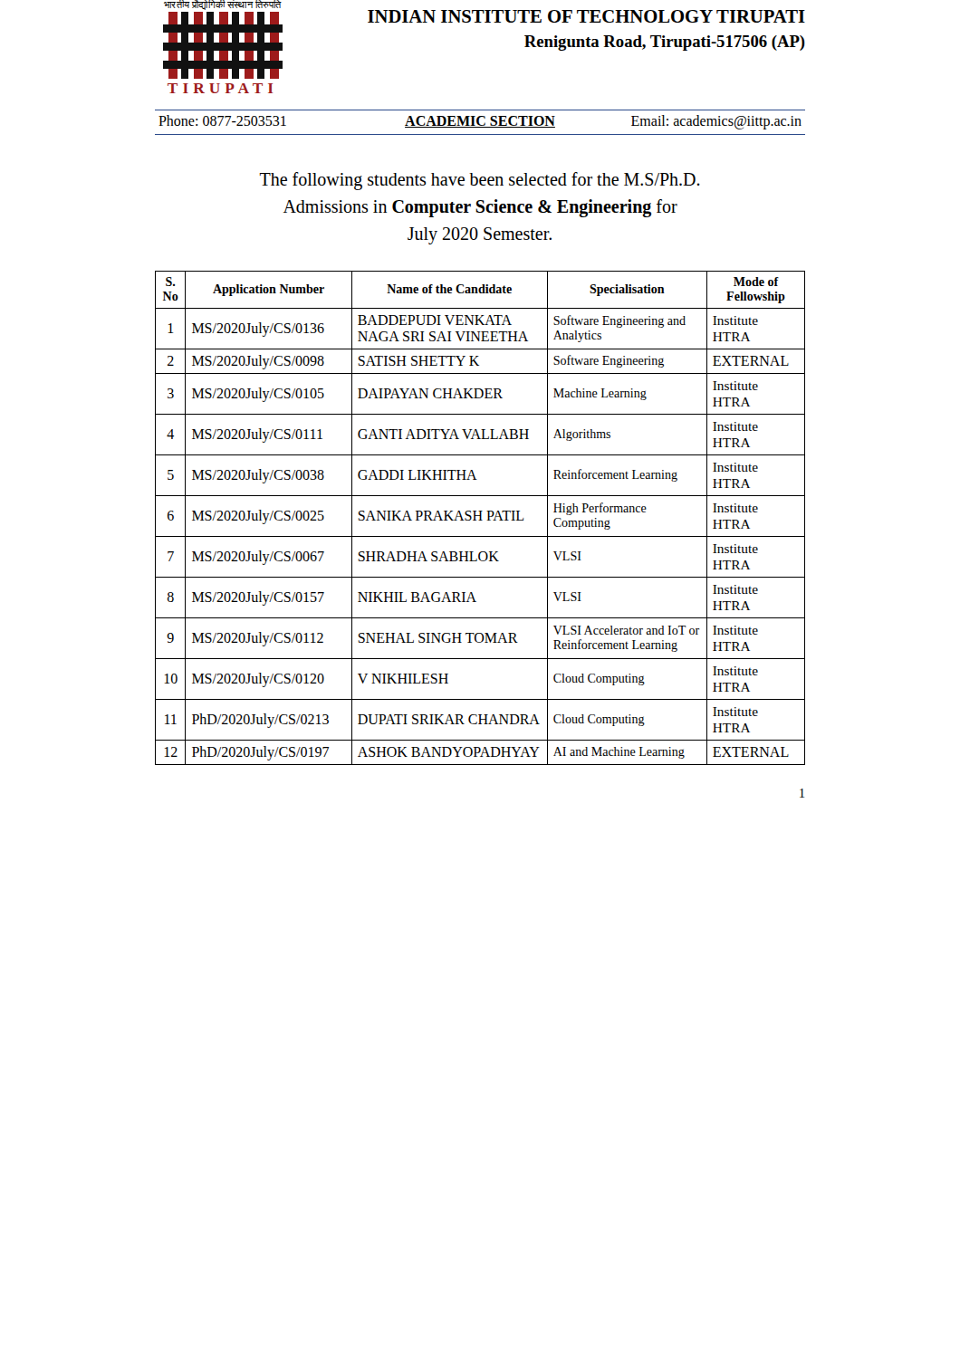भारतीय प्रौद्योगिकी संस्थान तिरुपति
TIRUPATI
INDIAN INSTITUTE OF TECHNOLOGY TIRUPATI
Renigunta Road, Tirupati-517506 (AP)
Phone: 0877-2503531
ACADEMIC SECTION
Email: academics@iittp.ac.in
The following students have been selected for the M.S/Ph.D.
Admissions in Computer Science & Engineering for
July 2020 Semester.
| S. No | Application Number | Name of the Candidate | Specialisation | Mode of Fellowship |
| --- | --- | --- | --- | --- |
| 1 | MS/2020July/CS/0136 | BADDEPUDI VENKATA NAGA SRI SAI VINEETHA | Software Engineering and Analytics | Institute HTRA |
| 2 | MS/2020July/CS/0098 | SATISH SHETTY K | Software Engineering | EXTERNAL |
| 3 | MS/2020July/CS/0105 | DAIPAYAN CHAKDER | Machine Learning | Institute HTRA |
| 4 | MS/2020July/CS/0111 | GANTI ADITYA VALLABH | Algorithms | Institute HTRA |
| 5 | MS/2020July/CS/0038 | GADDI LIKHITHA | Reinforcement Learning | Institute HTRA |
| 6 | MS/2020July/CS/0025 | SANIKA PRAKASH PATIL | High Performance Computing | Institute HTRA |
| 7 | MS/2020July/CS/0067 | SHRADHA SABHLOK | VLSI | Institute HTRA |
| 8 | MS/2020July/CS/0157 | NIKHIL BAGARIA | VLSI | Institute HTRA |
| 9 | MS/2020July/CS/0112 | SNEHAL SINGH TOMAR | VLSI Accelerator and IoT or Reinforcement Learning | Institute HTRA |
| 10 | MS/2020July/CS/0120 | V NIKHILESH | Cloud Computing | Institute HTRA |
| 11 | PhD/2020July/CS/0213 | DUPATI SRIKAR CHANDRA | Cloud Computing | Institute HTRA |
| 12 | PhD/2020July/CS/0197 | ASHOK BANDYOPADHYAY | AI and Machine Learning | EXTERNAL |
1